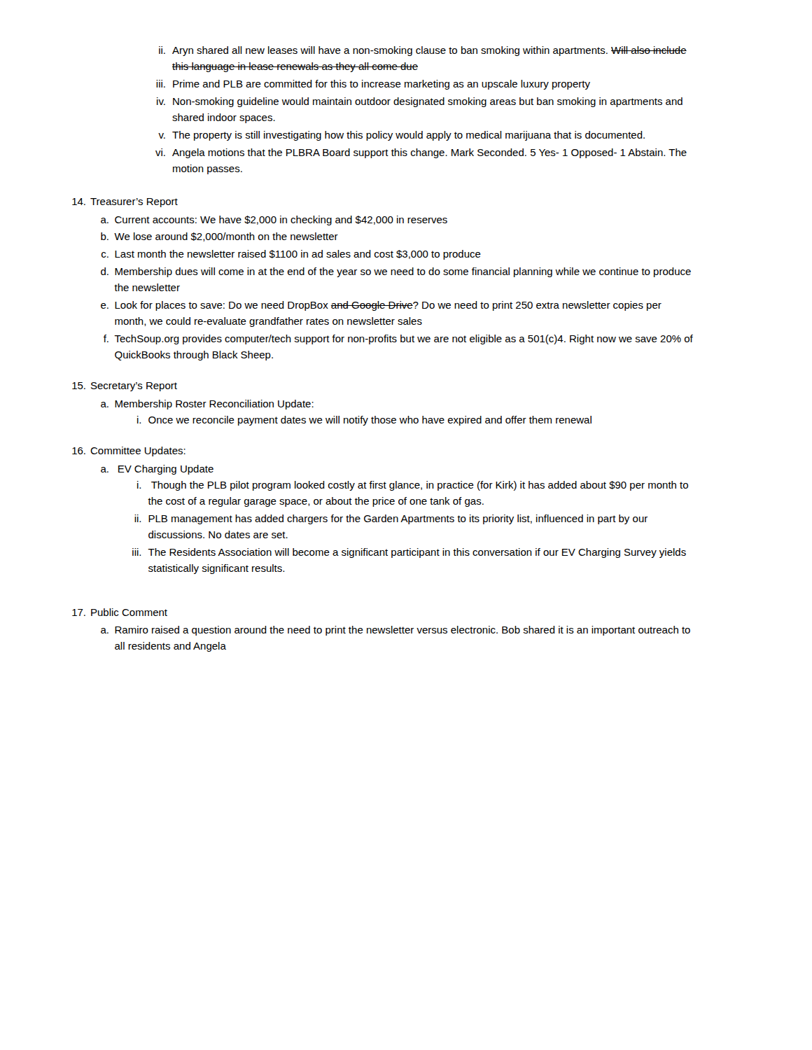ii. Aryn shared all new leases will have a non-smoking clause to ban smoking within apartments. Will also include this language in lease renewals as they all come due
iii. Prime and PLB are committed for this to increase marketing as an upscale luxury property
iv. Non-smoking guideline would maintain outdoor designated smoking areas but ban smoking in apartments and shared indoor spaces.
v. The property is still investigating how this policy would apply to medical marijuana that is documented.
vi. Angela motions that the PLBRA Board support this change. Mark Seconded. 5 Yes- 1 Opposed- 1 Abstain. The motion passes.
14. Treasurer’s Report
a. Current accounts: We have $2,000 in checking and $42,000 in reserves
b. We lose around $2,000/month on the newsletter
c. Last month the newsletter raised $1100 in ad sales and cost $3,000 to produce
d. Membership dues will come in at the end of the year so we need to do some financial planning while we continue to produce the newsletter
e. Look for places to save: Do we need DropBox and Google Drive? Do we need to print 250 extra newsletter copies per month, we could re-evaluate grandfather rates on newsletter sales
f. TechSoup.org provides computer/tech support for non-profits but we are not eligible as a 501(c)4. Right now we save 20% of QuickBooks through Black Sheep.
15. Secretary’s Report
a. Membership Roster Reconciliation Update:
i. Once we reconcile payment dates we will notify those who have expired and offer them renewal
16. Committee Updates:
a. EV Charging Update
i. Though the PLB pilot program looked costly at first glance, in practice (for Kirk) it has added about $90 per month to the cost of a regular garage space, or about the price of one tank of gas.
ii. PLB management has added chargers for the Garden Apartments to its priority list, influenced in part by our discussions. No dates are set.
iii. The Residents Association will become a significant participant in this conversation if our EV Charging Survey yields statistically significant results.
17. Public Comment
a. Ramiro raised a question around the need to print the newsletter versus electronic. Bob shared it is an important outreach to all residents and Angela